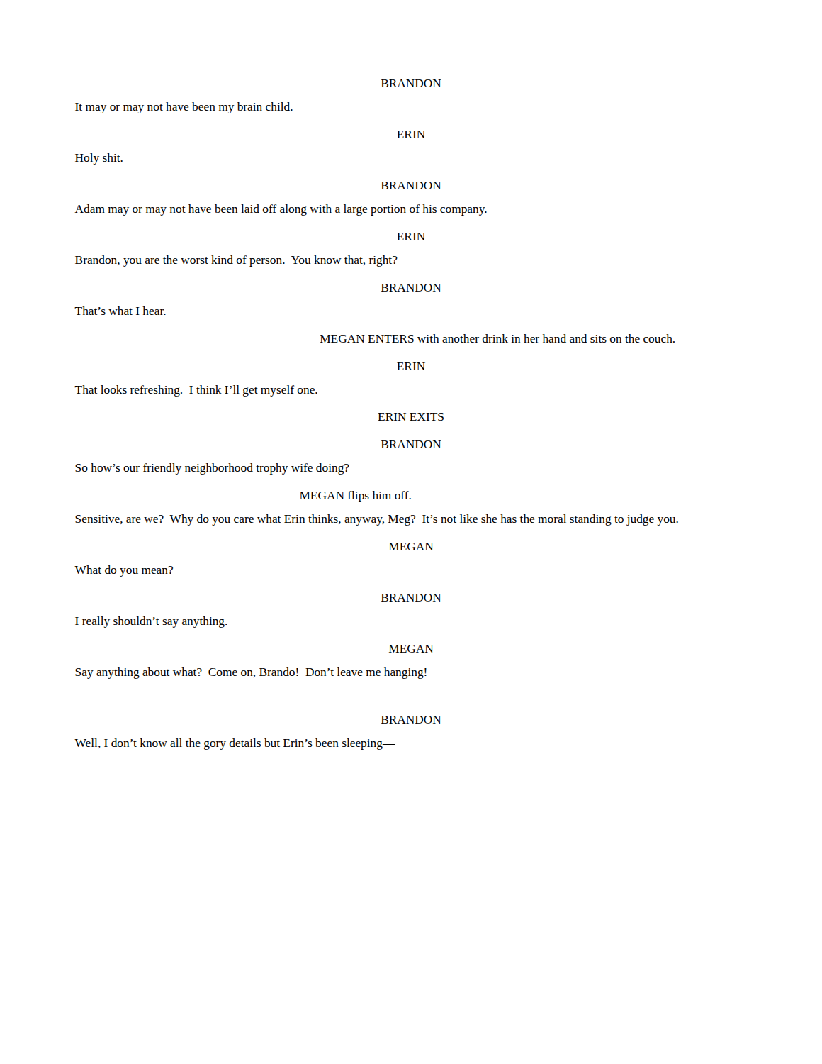BRANDON
It may or may not have been my brain child.
ERIN
Holy shit.
BRANDON
Adam may or may not have been laid off along with a large portion of his company.
ERIN
Brandon, you are the worst kind of person. You know that, right?
BRANDON
That’s what I hear.
MEGAN ENTERS with another drink in her hand and sits on the couch.
ERIN
That looks refreshing. I think I’ll get myself one.
ERIN EXITS
BRANDON
So how’s our friendly neighborhood trophy wife doing?
MEGAN flips him off.
Sensitive, are we? Why do you care what Erin thinks, anyway, Meg? It’s not like she has the moral standing to judge you.
MEGAN
What do you mean?
BRANDON
I really shouldn’t say anything.
MEGAN
Say anything about what? Come on, Brando! Don’t leave me hanging!
BRANDON
Well, I don’t know all the gory details but Erin’s been sleeping—